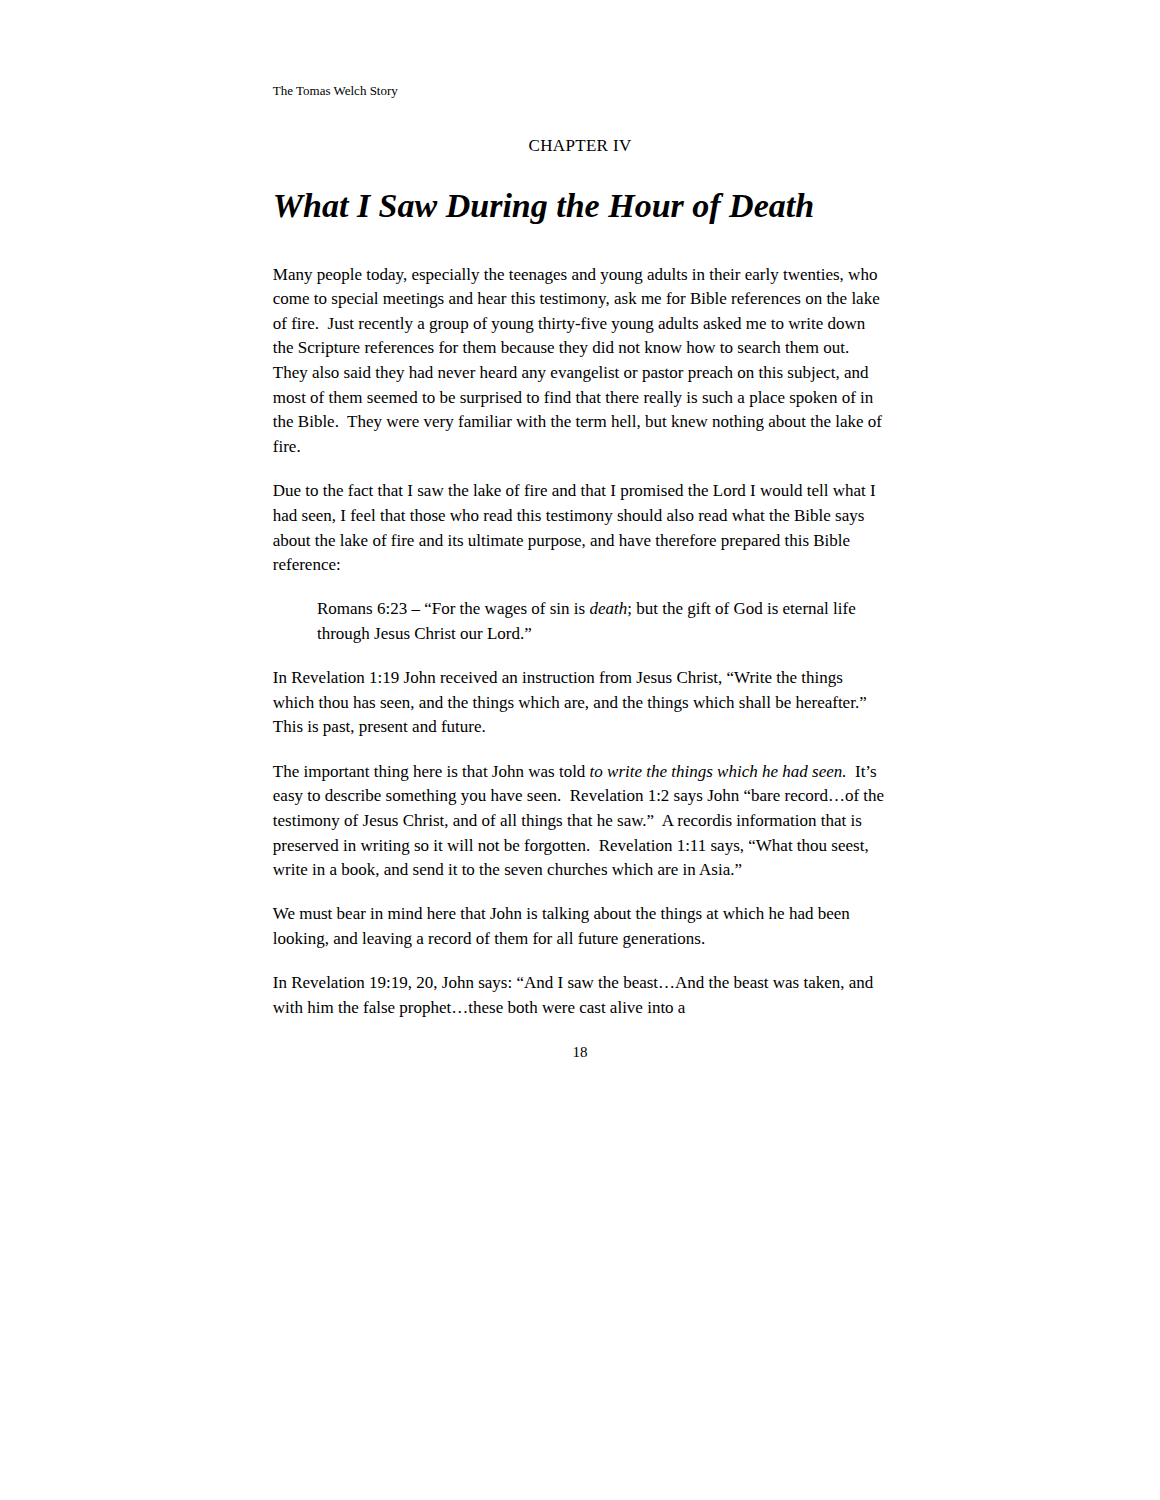The Tomas Welch Story
CHAPTER IV
What I Saw During the Hour of Death
Many people today, especially the teenages and young adults in their early twenties, who come to special meetings and hear this testimony, ask me for Bible references on the lake of fire. Just recently a group of young thirty-five young adults asked me to write down the Scripture references for them because they did not know how to search them out. They also said they had never heard any evangelist or pastor preach on this subject, and most of them seemed to be surprised to find that there really is such a place spoken of in the Bible. They were very familiar with the term hell, but knew nothing about the lake of fire.
Due to the fact that I saw the lake of fire and that I promised the Lord I would tell what I had seen, I feel that those who read this testimony should also read what the Bible says about the lake of fire and its ultimate purpose, and have therefore prepared this Bible reference:
Romans 6:23 – “For the wages of sin is death; but the gift of God is eternal life through Jesus Christ our Lord.”
In Revelation 1:19 John received an instruction from Jesus Christ, “Write the things which thou has seen, and the things which are, and the things which shall be hereafter.” This is past, present and future.
The important thing here is that John was told to write the things which he had seen. It’s easy to describe something you have seen. Revelation 1:2 says John “bare record…of the testimony of Jesus Christ, and of all things that he saw.” A recordis information that is preserved in writing so it will not be forgotten. Revelation 1:11 says, “What thou seest, write in a book, and send it to the seven churches which are in Asia.”
We must bear in mind here that John is talking about the things at which he had been looking, and leaving a record of them for all future generations.
In Revelation 19:19, 20, John says: “And I saw the beast…And the beast was taken, and with him the false prophet…these both were cast alive into a
18